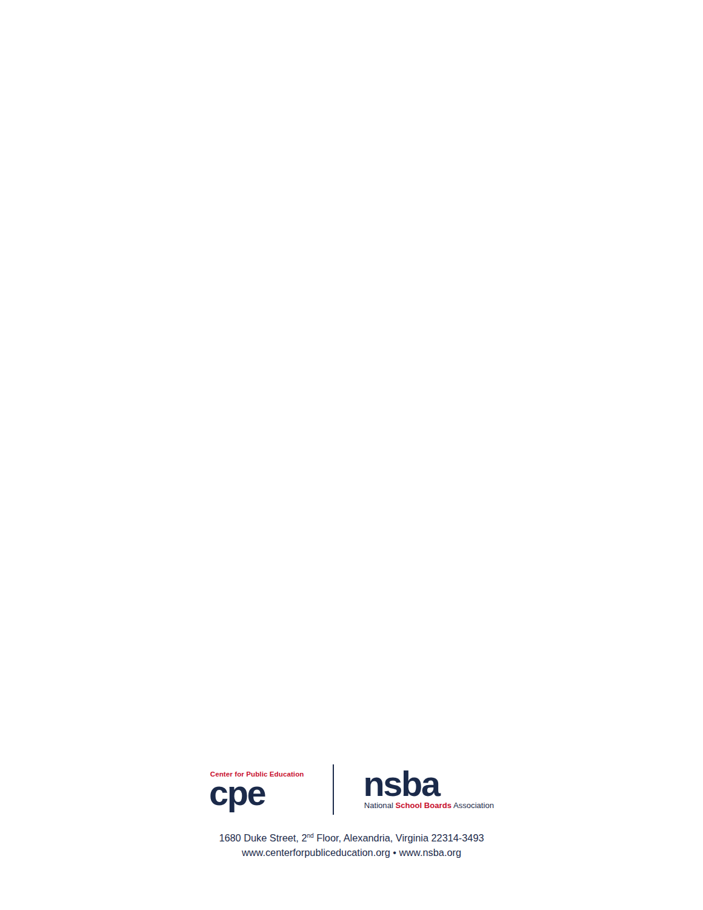Center for Public Education
cpe
nsba
National School Boards Association
1680 Duke Street, 2nd Floor, Alexandria, Virginia 22314-3493
www.centerforpubliceducation.org • www.nsba.org